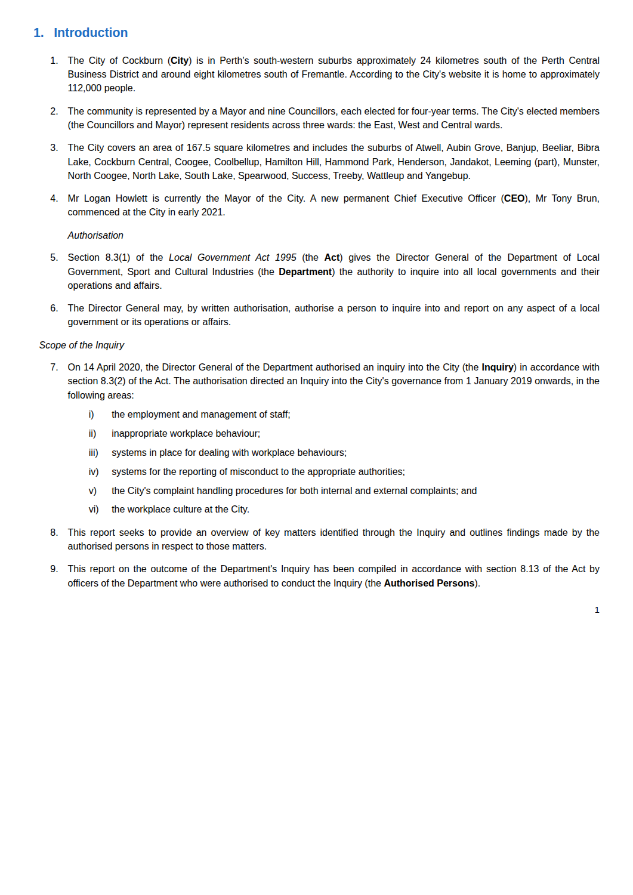1. Introduction
1. The City of Cockburn (City) is in Perth's south-western suburbs approximately 24 kilometres south of the Perth Central Business District and around eight kilometres south of Fremantle. According to the City's website it is home to approximately 112,000 people.
2. The community is represented by a Mayor and nine Councillors, each elected for four-year terms. The City's elected members (the Councillors and Mayor) represent residents across three wards: the East, West and Central wards.
3. The City covers an area of 167.5 square kilometres and includes the suburbs of Atwell, Aubin Grove, Banjup, Beeliar, Bibra Lake, Cockburn Central, Coogee, Coolbellup, Hamilton Hill, Hammond Park, Henderson, Jandakot, Leeming (part), Munster, North Coogee, North Lake, South Lake, Spearwood, Success, Treeby, Wattleup and Yangebup.
4. Mr Logan Howlett is currently the Mayor of the City. A new permanent Chief Executive Officer (CEO), Mr Tony Brun, commenced at the City in early 2021.
Authorisation
5. Section 8.3(1) of the Local Government Act 1995 (the Act) gives the Director General of the Department of Local Government, Sport and Cultural Industries (the Department) the authority to inquire into all local governments and their operations and affairs.
6. The Director General may, by written authorisation, authorise a person to inquire into and report on any aspect of a local government or its operations or affairs.
Scope of the Inquiry
7. On 14 April 2020, the Director General of the Department authorised an inquiry into the City (the Inquiry) in accordance with section 8.3(2) of the Act. The authorisation directed an Inquiry into the City's governance from 1 January 2019 onwards, in the following areas:
i) the employment and management of staff;
ii) inappropriate workplace behaviour;
iii) systems in place for dealing with workplace behaviours;
iv) systems for the reporting of misconduct to the appropriate authorities;
v) the City's complaint handling procedures for both internal and external complaints; and
vi) the workplace culture at the City.
8. This report seeks to provide an overview of key matters identified through the Inquiry and outlines findings made by the authorised persons in respect to those matters.
9. This report on the outcome of the Department's Inquiry has been compiled in accordance with section 8.13 of the Act by officers of the Department who were authorised to conduct the Inquiry (the Authorised Persons).
1